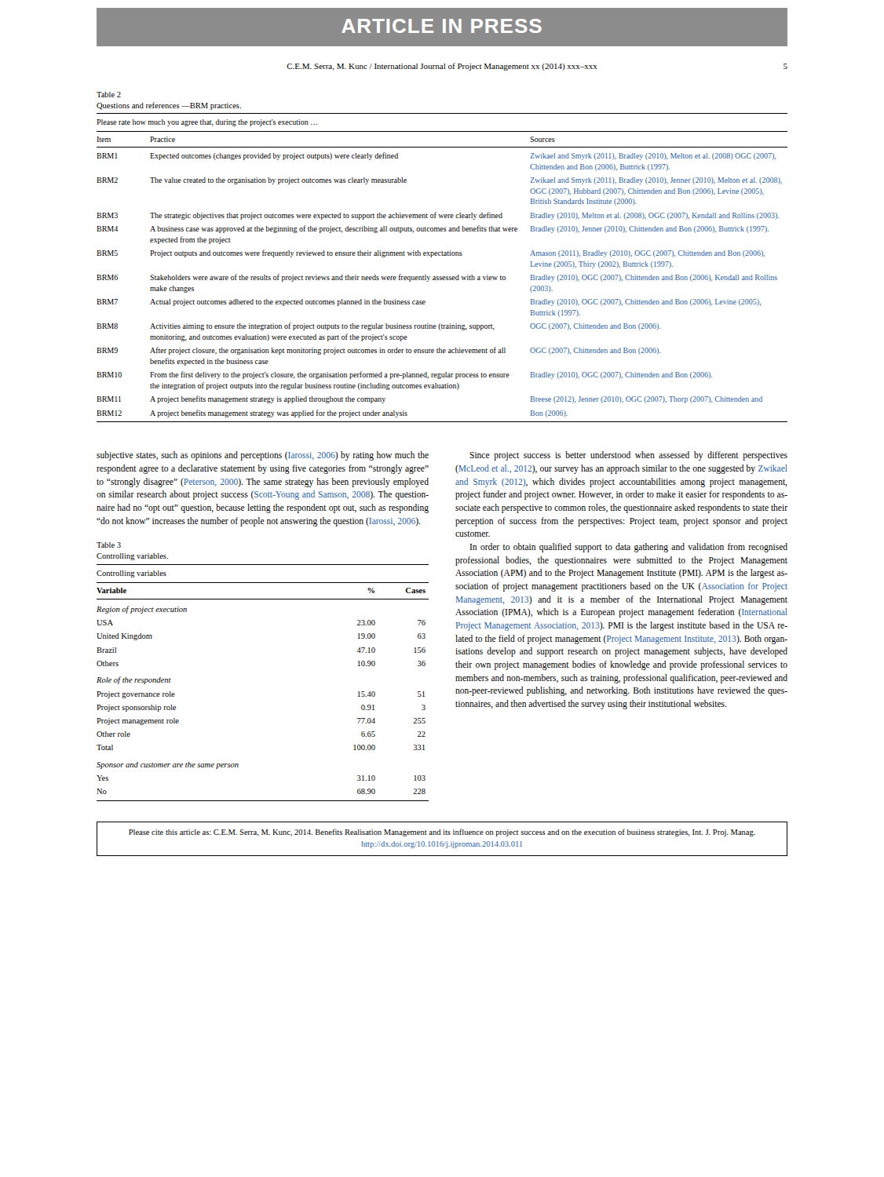ARTICLE IN PRESS
C.E.M. Serra, M. Kunc / International Journal of Project Management xx (2014) xxx–xxx 5
Table 2 Questions and references —BRM practices.
| Please rate how much you agree that, during the project's execution … |
| --- |
| Item | Practice | Sources |
| BRM1 | Expected outcomes (changes provided by project outputs) were clearly defined | Zwikael and Smyrk (2011), Bradley (2010), Melton et al. (2008) OGC (2007), Chittenden and Bon (2006), Buttrick (1997). |
| BRM2 | The value created to the organisation by project outcomes was clearly measurable | Zwikael and Smyrk (2011), Bradley (2010), Jenner (2010), Melton et al. (2008), OGC (2007), Hubbard (2007), Chittenden and Bon (2006), Levine (2005), British Standards Institute (2000). |
| BRM3 | The strategic objectives that project outcomes were expected to support the achievement of were clearly defined | Bradley (2010), Melton et al. (2008), OGC (2007), Kendall and Rollins (2003). |
| BRM4 | A business case was approved at the beginning of the project, describing all outputs, outcomes and benefits that were expected from the project | Bradley (2010), Jenner (2010), Chittenden and Bon (2006), Buttrick (1997). |
| BRM5 | Project outputs and outcomes were frequently reviewed to ensure their alignment with expectations | Amason (2011), Bradley (2010), OGC (2007), Chittenden and Bon (2006), Levine (2005), Thiry (2002), Buttrick (1997). |
| BRM6 | Stakeholders were aware of the results of project reviews and their needs were frequently assessed with a view to make changes | Bradley (2010), OGC (2007), Chittenden and Bon (2006), Kendall and Rollins (2003). |
| BRM7 | Actual project outcomes adhered to the expected outcomes planned in the business case | Bradley (2010), OGC (2007), Chittenden and Bon (2006), Levine (2005), Buttrick (1997). |
| BRM8 | Activities aiming to ensure the integration of project outputs to the regular business routine (training, support, monitoring, and outcomes evaluation) were executed as part of the project's scope | OGC (2007), Chittenden and Bon (2006). |
| BRM9 | After project closure, the organisation kept monitoring project outcomes in order to ensure the achievement of all benefits expected in the business case | OGC (2007), Chittenden and Bon (2006). |
| BRM10 | From the first delivery to the project's closure, the organisation performed a pre-planned, regular process to ensure the integration of project outputs into the regular business routine (including outcomes evaluation) | Bradley (2010), OGC (2007), Chittenden and Bon (2006). |
| BRM11 | A project benefits management strategy is applied throughout the company | Breese (2012), Jenner (2010), OGC (2007), Thorp (2007), Chittenden and |
| BRM12 | A project benefits management strategy was applied for the project under analysis | Bon (2006). |
subjective states, such as opinions and perceptions (Iarossi, 2006) by rating how much the respondent agree to a declarative statement by using five categories from “strongly agree” to “strongly disagree” (Peterson, 2000). The same strategy has been previously employed on similar research about project success (Scott-Young and Samson, 2008). The questionnaire had no “opt out” question, because letting the respondent opt out, such as responding “do not know” increases the number of people not answering the question (Iarossi, 2006).
Table 3 Controlling variables.
| Controlling variables |
| Variable | % | Cases |
| Region of project execution |
| USA | 23.00 | 76 |
| United Kingdom | 19.00 | 63 |
| Brazil | 47.10 | 156 |
| Others | 10.90 | 36 |
| Role of the respondent |
| Project governance role | 15.40 | 51 |
| Project sponsorship role | 0.91 | 3 |
| Project management role | 77.04 | 255 |
| Other role | 6.65 | 22 |
| Total | 100.00 | 331 |
| Sponsor and customer are the same person |
| Yes | 31.10 | 103 |
| No | 68.90 | 228 |
Since project success is better understood when assessed by different perspectives (McLeod et al., 2012), our survey has an approach similar to the one suggested by Zwikael and Smyrk (2012), which divides project accountabilities among project management, project funder and project owner. However, in order to make it easier for respondents to associate each perspective to common roles, the questionnaire asked respondents to state their perception of success from the perspectives: Project team, project sponsor and project customer.
In order to obtain qualified support to data gathering and validation from recognised professional bodies, the questionnaires were submitted to the Project Management Association (APM) and to the Project Management Institute (PMI). APM is the largest association of project management practitioners based on the UK (Association for Project Management, 2013) and it is a member of the International Project Management Association (IPMA), which is a European project management federation (International Project Management Association, 2013). PMI is the largest institute based in the USA related to the field of project management (Project Management Institute, 2013). Both organisations develop and support research on project management subjects, have developed their own project management bodies of knowledge and provide professional services to members and non-members, such as training, professional qualification, peer-reviewed and non-peer-reviewed publishing, and networking. Both institutions have reviewed the questionnaires, and then advertised the survey using their institutional websites.
Please cite this article as: C.E.M. Serra, M. Kunc, 2014. Benefits Realisation Management and its influence on project success and on the execution of business strategies, Int. J. Proj. Manag. http://dx.doi.org/10.1016/j.ijproman.2014.03.011